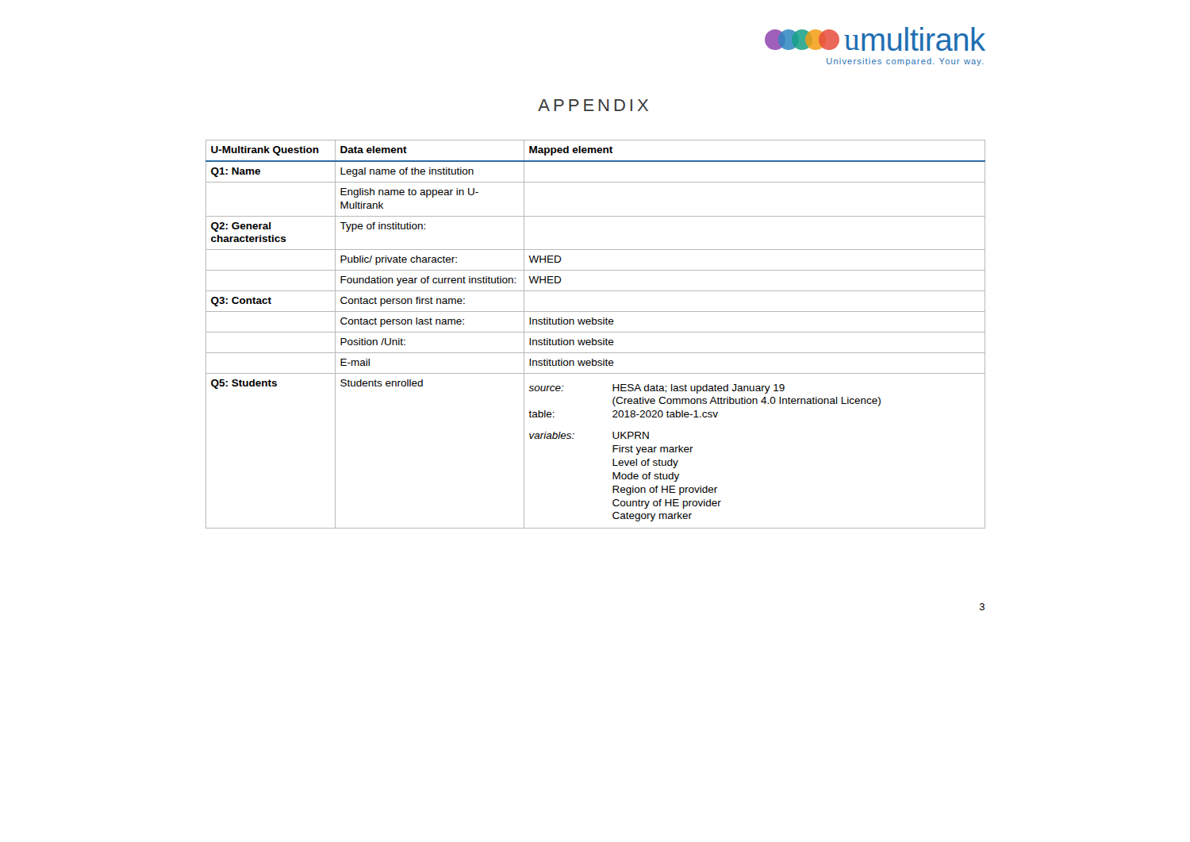umultirank
Universities compared. Your way.
APPENDIX
| U-Multirank Question | Data element | Mapped element |
| --- | --- | --- |
| Q1: Name | Legal name of the institution | |
| | English name to appear in U-Multirank | |
| Q2: General characteristics | Type of institution: | |
| | Public/ private character: | WHED |
| | Foundation year of current institution: | WHED |
| Q3: Contact | Contact person first name: | |
| | Contact person last name: | Institution website |
| | Position /Unit: | Institution website |
| | E-mail | Institution website |
| Q5: Students | Students enrolled | / source: / HESA data; last updated January 19 (Creative Commons Attribution 4.0 International Licence) / / table: / 2018-2020 table-1.csv / / variables: / UKPRN First year marker Level of study Mode of study Region of HE provider Country of HE provider Category marker / |
3